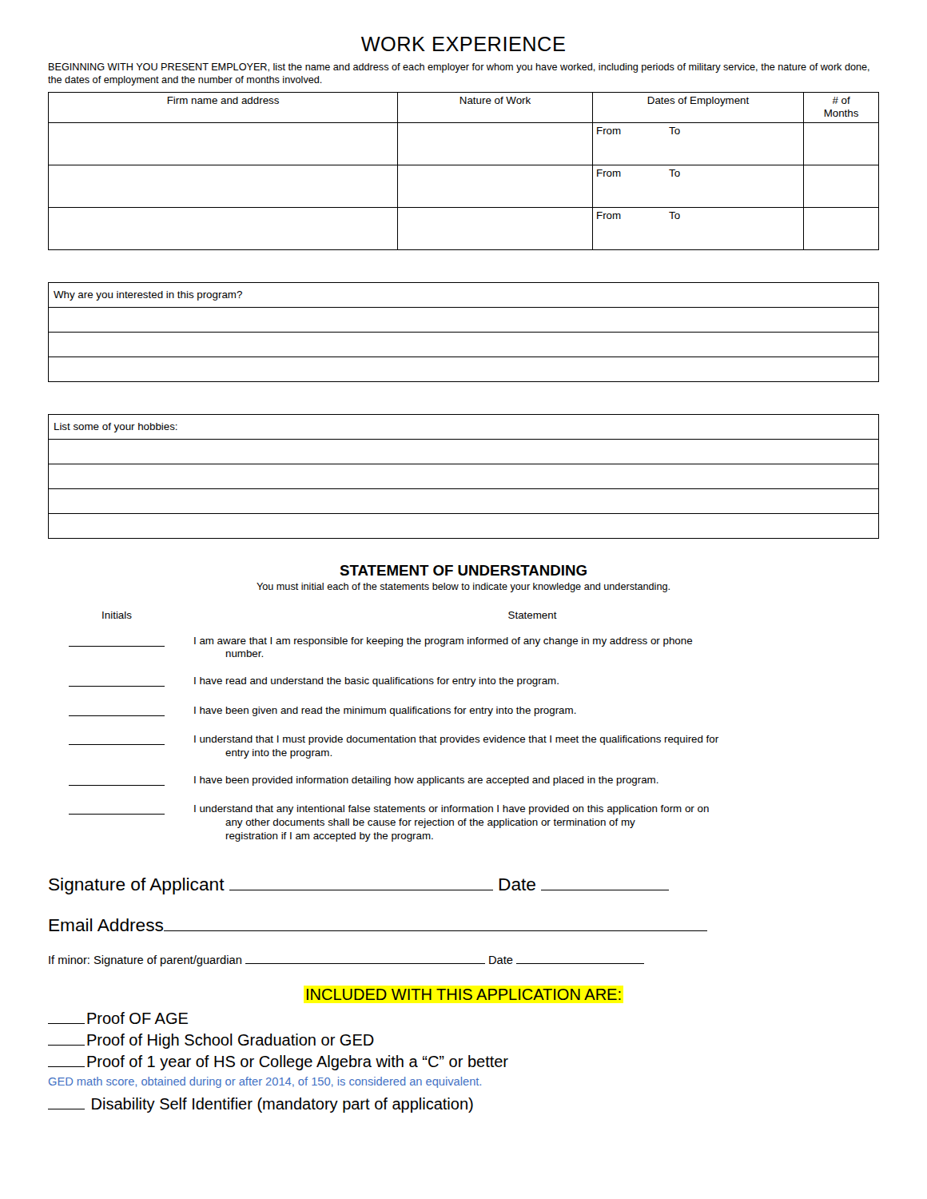WORK EXPERIENCE
BEGINNING WITH YOU PRESENT EMPLOYER, list the name and address of each employer for whom you have worked, including periods of military service, the nature of work done, the dates of employment and the number of months involved.
| Firm name and address | Nature of Work | Dates of Employment | # of Months |
| --- | --- | --- | --- |
| | | From To | |
| | | From To | |
| | | From To | |
| Why are you interested in this program? |
| List some of your hobbies: |
STATEMENT OF UNDERSTANDING
You must initial each of the statements below to indicate your knowledge and understanding.
| Initials | Statement |
| --- | --- |
| | I am aware that I am responsible for keeping the program informed of any change in my address or phone number. |
| | I have read and understand the basic qualifications for entry into the program. |
| | I have been given and read the minimum qualifications for entry into the program. |
| | I understand that I must provide documentation that provides evidence that I meet the qualifications required for entry into the program. |
| | I have been provided information detailing how applicants are accepted and placed in the program. |
| | I understand that any intentional false statements or information I have provided on this application form or on any other documents shall be cause for rejection of the application or termination of my registration if I am accepted by the program. |
Signature of Applicant Date
Email Address
If minor: Signature of parent/guardian Date
INCLUDED WITH THIS APPLICATION ARE:
Proof OF AGE
Proof of High School Graduation or GED
Proof of 1 year of HS or College Algebra with a “C” or better
GED math score, obtained during or after 2014, of 150, is considered an equivalent.
Disability Self Identifier (mandatory part of application)